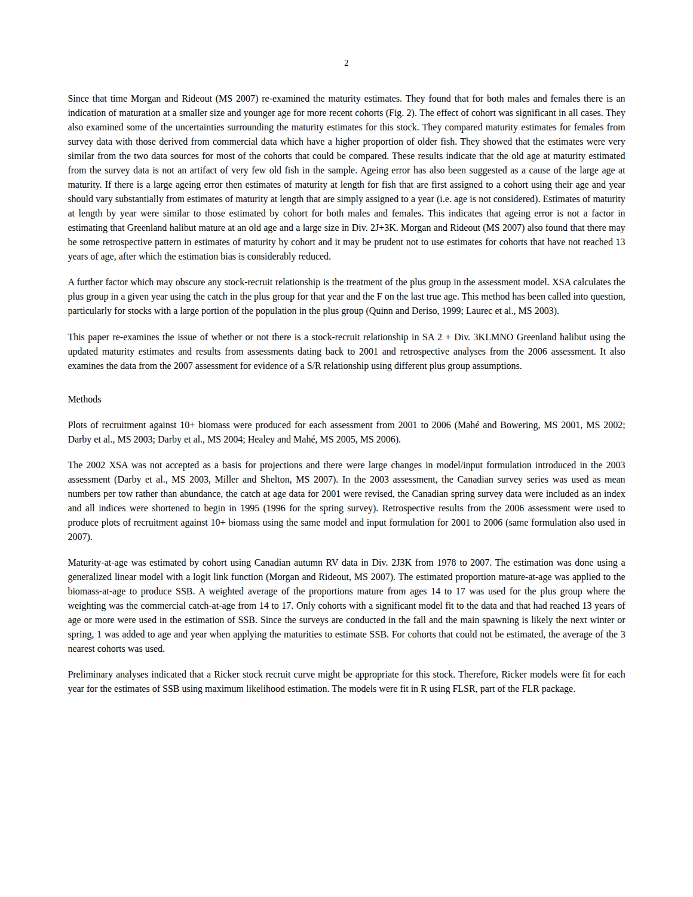2
Since that time Morgan and Rideout (MS 2007) re-examined the maturity estimates. They found that for both males and females there is an indication of maturation at a smaller size and younger age for more recent cohorts (Fig. 2). The effect of cohort was significant in all cases. They also examined some of the uncertainties surrounding the maturity estimates for this stock. They compared maturity estimates for females from survey data with those derived from commercial data which have a higher proportion of older fish. They showed that the estimates were very similar from the two data sources for most of the cohorts that could be compared. These results indicate that the old age at maturity estimated from the survey data is not an artifact of very few old fish in the sample. Ageing error has also been suggested as a cause of the large age at maturity. If there is a large ageing error then estimates of maturity at length for fish that are first assigned to a cohort using their age and year should vary substantially from estimates of maturity at length that are simply assigned to a year (i.e. age is not considered). Estimates of maturity at length by year were similar to those estimated by cohort for both males and females. This indicates that ageing error is not a factor in estimating that Greenland halibut mature at an old age and a large size in Div. 2J+3K. Morgan and Rideout (MS 2007) also found that there may be some retrospective pattern in estimates of maturity by cohort and it may be prudent not to use estimates for cohorts that have not reached 13 years of age, after which the estimation bias is considerably reduced.
A further factor which may obscure any stock-recruit relationship is the treatment of the plus group in the assessment model. XSA calculates the plus group in a given year using the catch in the plus group for that year and the F on the last true age. This method has been called into question, particularly for stocks with a large portion of the population in the plus group (Quinn and Deriso, 1999; Laurec et al., MS 2003).
This paper re-examines the issue of whether or not there is a stock-recruit relationship in SA 2 + Div. 3KLMNO Greenland halibut using the updated maturity estimates and results from assessments dating back to 2001 and retrospective analyses from the 2006 assessment. It also examines the data from the 2007 assessment for evidence of a S/R relationship using different plus group assumptions.
Methods
Plots of recruitment against 10+ biomass were produced for each assessment from 2001 to 2006 (Mahé and Bowering, MS 2001, MS 2002; Darby et al., MS 2003; Darby et al., MS 2004; Healey and Mahé, MS 2005, MS 2006).
The 2002 XSA was not accepted as a basis for projections and there were large changes in model/input formulation introduced in the 2003 assessment (Darby et al., MS 2003, Miller and Shelton, MS 2007). In the 2003 assessment, the Canadian survey series was used as mean numbers per tow rather than abundance, the catch at age data for 2001 were revised, the Canadian spring survey data were included as an index and all indices were shortened to begin in 1995 (1996 for the spring survey). Retrospective results from the 2006 assessment were used to produce plots of recruitment against 10+ biomass using the same model and input formulation for 2001 to 2006 (same formulation also used in 2007).
Maturity-at-age was estimated by cohort using Canadian autumn RV data in Div. 2J3K from 1978 to 2007. The estimation was done using a generalized linear model with a logit link function (Morgan and Rideout, MS 2007). The estimated proportion mature-at-age was applied to the biomass-at-age to produce SSB. A weighted average of the proportions mature from ages 14 to 17 was used for the plus group where the weighting was the commercial catch-at-age from 14 to 17. Only cohorts with a significant model fit to the data and that had reached 13 years of age or more were used in the estimation of SSB. Since the surveys are conducted in the fall and the main spawning is likely the next winter or spring, 1 was added to age and year when applying the maturities to estimate SSB. For cohorts that could not be estimated, the average of the 3 nearest cohorts was used.
Preliminary analyses indicated that a Ricker stock recruit curve might be appropriate for this stock. Therefore, Ricker models were fit for each year for the estimates of SSB using maximum likelihood estimation. The models were fit in R using FLSR, part of the FLR package.